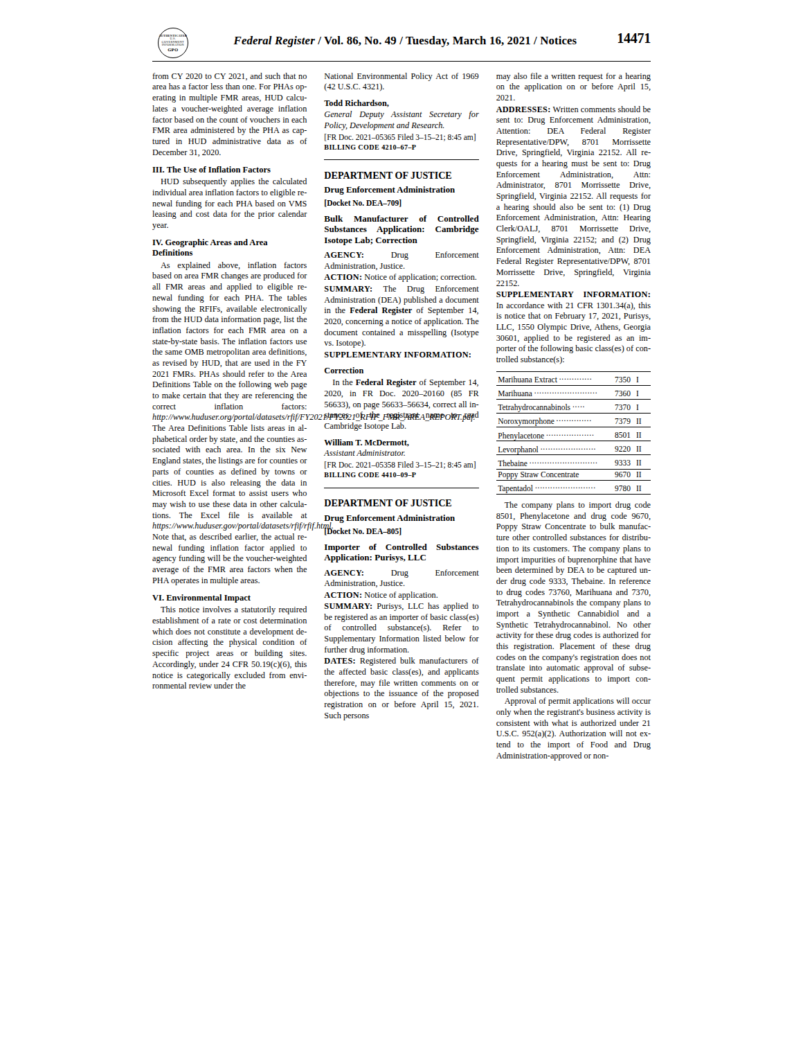AUTHENTICATED
U.S. GOVERNMENT
INFORMATION
GPO
Federal Register / Vol. 86, No. 49 / Tuesday, March 16, 2021 / Notices
14471
from CY 2020 to CY 2021, and such that no area has a factor less than one. For PHAs operating in multiple FMR areas, HUD calculates a voucher-weighted average inflation factor based on the count of vouchers in each FMR area administered by the PHA as captured in HUD administrative data as of December 31, 2020.
III. The Use of Inflation Factors
HUD subsequently applies the calculated individual area inflation factors to eligible renewal funding for each PHA based on VMS leasing and cost data for the prior calendar year.
IV. Geographic Areas and Area Definitions
As explained above, inflation factors based on area FMR changes are produced for all FMR areas and applied to eligible renewal funding for each PHA. The tables showing the RFIFs, available electronically from the HUD data information page, list the inflation factors for each FMR area on a state-by-state basis. The inflation factors use the same OMB metropolitan area definitions, as revised by HUD, that are used in the FY 2021 FMRs. PHAs should refer to the Area Definitions Table on the following web page to make certain that they are referencing the correct inflation factors: http://www.huduser.org/portal/datasets/rfif/FY2021/FY2021_RFIF_FMR_AREA_REPORT.pdf. The Area Definitions Table lists areas in alphabetical order by state, and the counties associated with each area. In the six New England states, the listings are for counties or parts of counties as defined by towns or cities. HUD is also releasing the data in Microsoft Excel format to assist users who may wish to use these data in other calculations. The Excel file is available at https://www.huduser.gov/portal/datasets/rfif/rfif.html. Note that, as described earlier, the actual renewal funding inflation factor applied to agency funding will be the voucher-weighted average of the FMR area factors when the PHA operates in multiple areas.
VI. Environmental Impact
This notice involves a statutorily required establishment of a rate or cost determination which does not constitute a development decision affecting the physical condition of specific project areas or building sites. Accordingly, under 24 CFR 50.19(c)(6), this notice is categorically excluded from environmental review under the
National Environmental Policy Act of 1969 (42 U.S.C. 4321).
Todd Richardson,
General Deputy Assistant Secretary for Policy, Development and Research.
[FR Doc. 2021–05365 Filed 3–15–21; 8:45 am]
BILLING CODE 4210–67–P
DEPARTMENT OF JUSTICE
Drug Enforcement Administration
[Docket No. DEA–709]
Bulk Manufacturer of Controlled Substances Application: Cambridge Isotope Lab; Correction
AGENCY: Drug Enforcement Administration, Justice.
ACTION: Notice of application; correction.
SUMMARY: The Drug Enforcement Administration (DEA) published a document in the Federal Register of September 14, 2020, concerning a notice of application. The document contained a misspelling (Isotype vs. Isotope).
SUPPLEMENTARY INFORMATION:
Correction
In the Federal Register of September 14, 2020, in FR Doc. 2020–20160 (85 FR 56633), on page 56633–56634, correct all instances of the registrant name to read Cambridge Isotope Lab.
William T. McDermott,
Assistant Administrator.
[FR Doc. 2021–05358 Filed 3–15–21; 8:45 am]
BILLING CODE 4410–09–P
DEPARTMENT OF JUSTICE
Drug Enforcement Administration
[Docket No. DEA–805]
Importer of Controlled Substances Application: Purisys, LLC
AGENCY: Drug Enforcement Administration, Justice.
ACTION: Notice of application.
SUMMARY: Purisys, LLC has applied to be registered as an importer of basic class(es) of controlled substance(s). Refer to Supplementary Information listed below for further drug information.
DATES: Registered bulk manufacturers of the affected basic class(es), and applicants therefore, may file written comments on or objections to the issuance of the proposed registration on or before April 15, 2021. Such persons
may also file a written request for a hearing on the application on or before April 15, 2021.
ADDRESSES: Written comments should be sent to: Drug Enforcement Administration, Attention: DEA Federal Register Representative/DPW, 8701 Morrissette Drive, Springfield, Virginia 22152. All requests for a hearing must be sent to: Drug Enforcement Administration, Attn: Administrator, 8701 Morrissette Drive, Springfield, Virginia 22152. All requests for a hearing should also be sent to: (1) Drug Enforcement Administration, Attn: Hearing Clerk/OALJ, 8701 Morrissette Drive, Springfield, Virginia 22152; and (2) Drug Enforcement Administration, Attn: DEA Federal Register Representative/DPW, 8701 Morrissette Drive, Springfield, Virginia 22152.
SUPPLEMENTARY INFORMATION: In accordance with 21 CFR 1301.34(a), this is notice that on February 17, 2021, Purisys, LLC, 1550 Olympic Drive, Athens, Georgia 30601, applied to be registered as an importer of the following basic class(es) of controlled substance(s):
| Marihuana Extract ............. | 7350 | I |
| Marihuana ......................... | 7360 | I |
| Tetrahydrocannabinols ..... | 7370 | I |
| Noroxymorphone .............. | 7379 | II |
| Phenylacetone ................... | 8501 | II |
| Levorphanol ...................... | 9220 | II |
| Thebaine ........................... | 9333 | II |
| Poppy Straw Concentrate | 9670 | II |
| Tapentadol ........................ | 9780 | II |
The company plans to import drug code 8501, Phenylacetone and drug code 9670, Poppy Straw Concentrate to bulk manufacture other controlled substances for distribution to its customers. The company plans to import impurities of buprenorphine that have been determined by DEA to be captured under drug code 9333, Thebaine. In reference to drug codes 73760, Marihuana and 7370, Tetrahydrocannabinols the company plans to import a Synthetic Cannabidiol and a Synthetic Tetrahydrocannabinol. No other activity for these drug codes is authorized for this registration. Placement of these drug codes on the company's registration does not translate into automatic approval of subsequent permit applications to import controlled substances.
Approval of permit applications will occur only when the registrant's business activity is consistent with what is authorized under 21 U.S.C. 952(a)(2). Authorization will not extend to the import of Food and Drug Administration-approved or non-